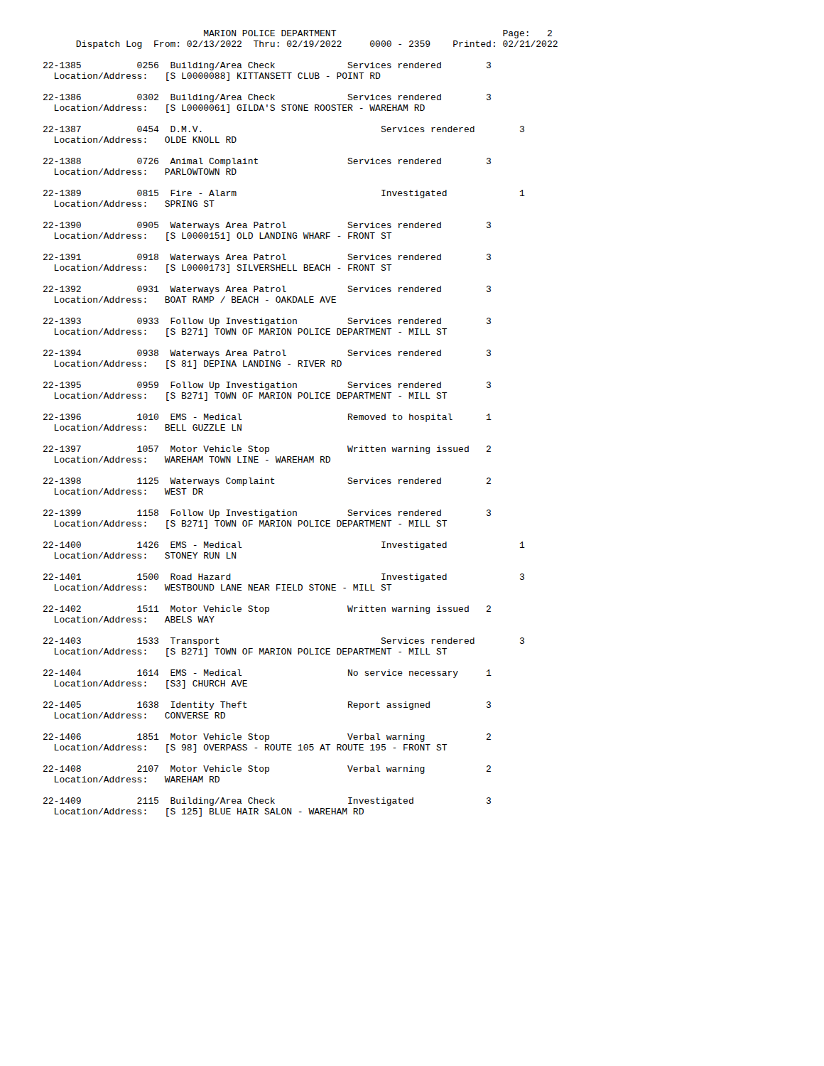MARION POLICE DEPARTMENT                              Page:   2
      Dispatch Log  From: 02/13/2022  Thru: 02/19/2022     0000 - 2359    Printed: 02/21/2022

22-1385          0256  Building/Area Check             Services rendered        3
  Location/Address:   [S L0000088] KITTANSETT CLUB - POINT RD

22-1386          0302  Building/Area Check             Services rendered        3
  Location/Address:   [S L0000061] GILDA'S STONE ROOSTER - WAREHAM RD

22-1387          0454  D.M.V.                                Services rendered        3
  Location/Address:   OLDE KNOLL RD

22-1388          0726  Animal Complaint                Services rendered        3
  Location/Address:   PARLOWTOWN RD

22-1389          0815  Fire - Alarm                          Investigated             1
  Location/Address:   SPRING ST

22-1390          0905  Waterways Area Patrol           Services rendered        3
  Location/Address:   [S L0000151] OLD LANDING WHARF - FRONT ST

22-1391          0918  Waterways Area Patrol           Services rendered        3
  Location/Address:   [S L0000173] SILVERSHELL BEACH - FRONT ST

22-1392          0931  Waterways Area Patrol           Services rendered        3
  Location/Address:   BOAT RAMP / BEACH - OAKDALE AVE

22-1393          0933  Follow Up Investigation         Services rendered        3
  Location/Address:   [S B271] TOWN OF MARION POLICE DEPARTMENT - MILL ST

22-1394          0938  Waterways Area Patrol           Services rendered        3
  Location/Address:   [S 81] DEPINA LANDING - RIVER RD

22-1395          0959  Follow Up Investigation         Services rendered        3
  Location/Address:   [S B271] TOWN OF MARION POLICE DEPARTMENT - MILL ST

22-1396          1010  EMS - Medical                   Removed to hospital      1
  Location/Address:   BELL GUZZLE LN

22-1397          1057  Motor Vehicle Stop              Written warning issued   2
  Location/Address:   WAREHAM TOWN LINE - WAREHAM RD

22-1398          1125  Waterways Complaint             Services rendered        2
  Location/Address:   WEST DR

22-1399          1158  Follow Up Investigation         Services rendered        3
  Location/Address:   [S B271] TOWN OF MARION POLICE DEPARTMENT - MILL ST

22-1400          1426  EMS - Medical                         Investigated             1
  Location/Address:   STONEY RUN LN

22-1401          1500  Road Hazard                           Investigated             3
  Location/Address:   WESTBOUND LANE NEAR FIELD STONE - MILL ST

22-1402          1511  Motor Vehicle Stop              Written warning issued   2
  Location/Address:   ABELS WAY

22-1403          1533  Transport                             Services rendered        3
  Location/Address:   [S B271] TOWN OF MARION POLICE DEPARTMENT - MILL ST

22-1404          1614  EMS - Medical                   No service necessary     1
  Location/Address:   [S3] CHURCH AVE

22-1405          1638  Identity Theft                  Report assigned          3
  Location/Address:   CONVERSE RD

22-1406          1851  Motor Vehicle Stop              Verbal warning           2
  Location/Address:   [S 98] OVERPASS - ROUTE 105 AT ROUTE 195 - FRONT ST

22-1408          2107  Motor Vehicle Stop              Verbal warning           2
  Location/Address:   WAREHAM RD

22-1409          2115  Building/Area Check             Investigated             3
  Location/Address:   [S 125] BLUE HAIR SALON - WAREHAM RD